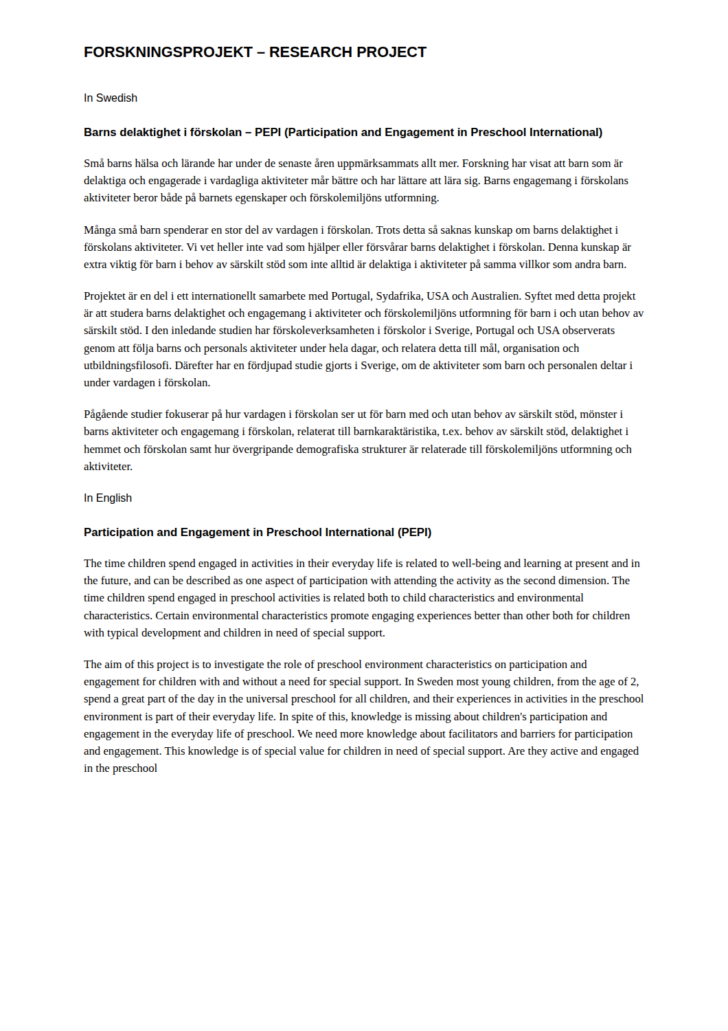FORSKNINGSPROJEKT – RESEARCH PROJECT
In Swedish
Barns delaktighet i förskolan – PEPI (Participation and Engagement in Preschool International)
Små barns hälsa och lärande har under de senaste åren uppmärksammats allt mer. Forskning har visat att barn som är delaktiga och engagerade i vardagliga aktiviteter mår bättre och har lättare att lära sig. Barns engagemang i förskolans aktiviteter beror både på barnets egenskaper och förskolemiljöns utformning.
Många små barn spenderar en stor del av vardagen i förskolan. Trots detta så saknas kunskap om barns delaktighet i förskolans aktiviteter. Vi vet heller inte vad som hjälper eller försvårar barns delaktighet i förskolan. Denna kunskap är extra viktig för barn i behov av särskilt stöd som inte alltid är delaktiga i aktiviteter på samma villkor som andra barn.
Projektet är en del i ett internationellt samarbete med Portugal, Sydafrika, USA och Australien. Syftet med detta projekt är att studera barns delaktighet och engagemang i aktiviteter och förskolemiljöns utformning för barn i och utan behov av särskilt stöd. I den inledande studien har förskoleverksamheten i förskolor i Sverige, Portugal och USA observerats genom att följa barns och personals aktiviteter under hela dagar, och relatera detta till mål, organisation och utbildningsfilosofi. Därefter har en fördjupad studie gjorts i Sverige, om de aktiviteter som barn och personalen deltar i under vardagen i förskolan.
Pågående studier fokuserar på hur vardagen i förskolan ser ut för barn med och utan behov av särskilt stöd, mönster i barns aktiviteter och engagemang i förskolan, relaterat till barnkaraktäristika, t.ex. behov av särskilt stöd, delaktighet i hemmet och förskolan samt hur övergripande demografiska strukturer är relaterade till förskolemiljöns utformning och aktiviteter.
In English
Participation and Engagement in Preschool International (PEPI)
The time children spend engaged in activities in their everyday life is related to well-being and learning at present and in the future, and can be described as one aspect of participation with attending the activity as the second dimension. The time children spend engaged in preschool activities is related both to child characteristics and environmental characteristics. Certain environmental characteristics promote engaging experiences better than other both for children with typical development and children in need of special support.
The aim of this project is to investigate the role of preschool environment characteristics on participation and engagement for children with and without a need for special support. In Sweden most young children, from the age of 2, spend a great part of the day in the universal preschool for all children, and their experiences in activities in the preschool environment is part of their everyday life. In spite of this, knowledge is missing about children's participation and engagement in the everyday life of preschool. We need more knowledge about facilitators and barriers for participation and engagement. This knowledge is of special value for children in need of special support. Are they active and engaged in the preschool